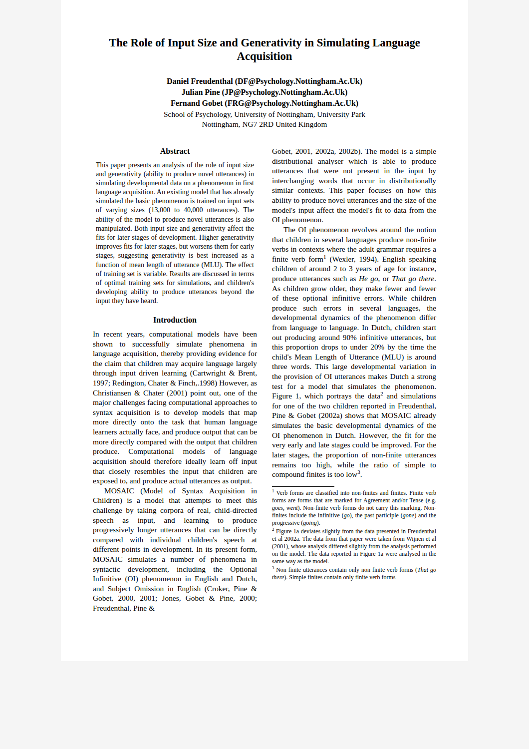The Role of Input Size and Generativity in Simulating Language Acquisition
Daniel Freudenthal (DF@Psychology.Nottingham.Ac.Uk)
Julian Pine (JP@Psychology.Nottingham.Ac.Uk)
Fernand Gobet (FRG@Psychology.Nottingham.Ac.Uk)
School of Psychology, University of Nottingham, University Park
Nottingham, NG7 2RD United Kingdom
Abstract
This paper presents an analysis of the role of input size and generativity (ability to produce novel utterances) in simulating developmental data on a phenomenon in first language acquisition. An existing model that has already simulated the basic phenomenon is trained on input sets of varying sizes (13,000 to 40,000 utterances). The ability of the model to produce novel utterances is also manipulated. Both input size and generativity affect the fits for later stages of development. Higher generativity improves fits for later stages, but worsens them for early stages, suggesting generativity is best increased as a function of mean length of utterance (MLU). The effect of training set is variable. Results are discussed in terms of optimal training sets for simulations, and children's developing ability to produce utterances beyond the input they have heard.
Introduction
In recent years, computational models have been shown to successfully simulate phenomena in language acquisition, thereby providing evidence for the claim that children may acquire language largely through input driven learning (Cartwright & Brent, 1997; Redington, Chater & Finch,.1998) However, as Christiansen & Chater (2001) point out, one of the major challenges facing computational approaches to syntax acquisition is to develop models that map more directly onto the task that human language learners actually face, and produce output that can be more directly compared with the output that children produce. Computational models of language acquisition should therefore ideally learn off input that closely resembles the input that children are exposed to, and produce actual utterances as output.
MOSAIC (Model of Syntax Acquisition in Children) is a model that attempts to meet this challenge by taking corpora of real, child-directed speech as input, and learning to produce progressively longer utterances that can be directly compared with individual children's speech at different points in development. In its present form, MOSAIC simulates a number of phenomena in syntactic development, including the Optional Infinitive (OI) phenomenon in English and Dutch, and Subject Omission in English (Croker, Pine & Gobet, 2000, 2001; Jones, Gobet & Pine, 2000; Freudenthal, Pine &
Gobet, 2001, 2002a, 2002b). The model is a simple distributional analyser which is able to produce utterances that were not present in the input by interchanging words that occur in distributionally similar contexts. This paper focuses on how this ability to produce novel utterances and the size of the model's input affect the model's fit to data from the OI phenomenon.
The OI phenomenon revolves around the notion that children in several languages produce non-finite verbs in contexts where the adult grammar requires a finite verb form1 (Wexler, 1994). English speaking children of around 2 to 3 years of age for instance, produce utterances such as He go, or That go there. As children grow older, they make fewer and fewer of these optional infinitive errors. While children produce such errors in several languages, the developmental dynamics of the phenomenon differ from language to language. In Dutch, children start out producing around 90% infinitive utterances, but this proportion drops to under 20% by the time the child's Mean Length of Utterance (MLU) is around three words. This large developmental variation in the provision of OI utterances makes Dutch a strong test for a model that simulates the phenomenon. Figure 1, which portrays the data2 and simulations for one of the two children reported in Freudenthal, Pine & Gobet (2002a) shows that MOSAIC already simulates the basic developmental dynamics of the OI phenomenon in Dutch. However, the fit for the very early and late stages could be improved. For the later stages, the proportion of non-finite utterances remains too high, while the ratio of simple to compound finites is too low3.
1 Verb forms are classified into non-finites and finites. Finite verb forms are forms that are marked for Agreement and/or Tense (e.g. goes, went). Non-finite verb forms do not carry this marking. Non-finites include the infinitive (go), the past participle (gone) and the progressive (going).
2 Figure 1a deviates slightly from the data presented in Freudenthal et al 2002a. The data from that paper were taken from Wijnen et al (2001), whose analysis differed slightly from the analysis performed on the model. The data reported in Figure 1a were analysed in the same way as the model.
3 Non-finite utterances contain only non-finite verb forms (That go there). Simple finites contain only finite verb forms